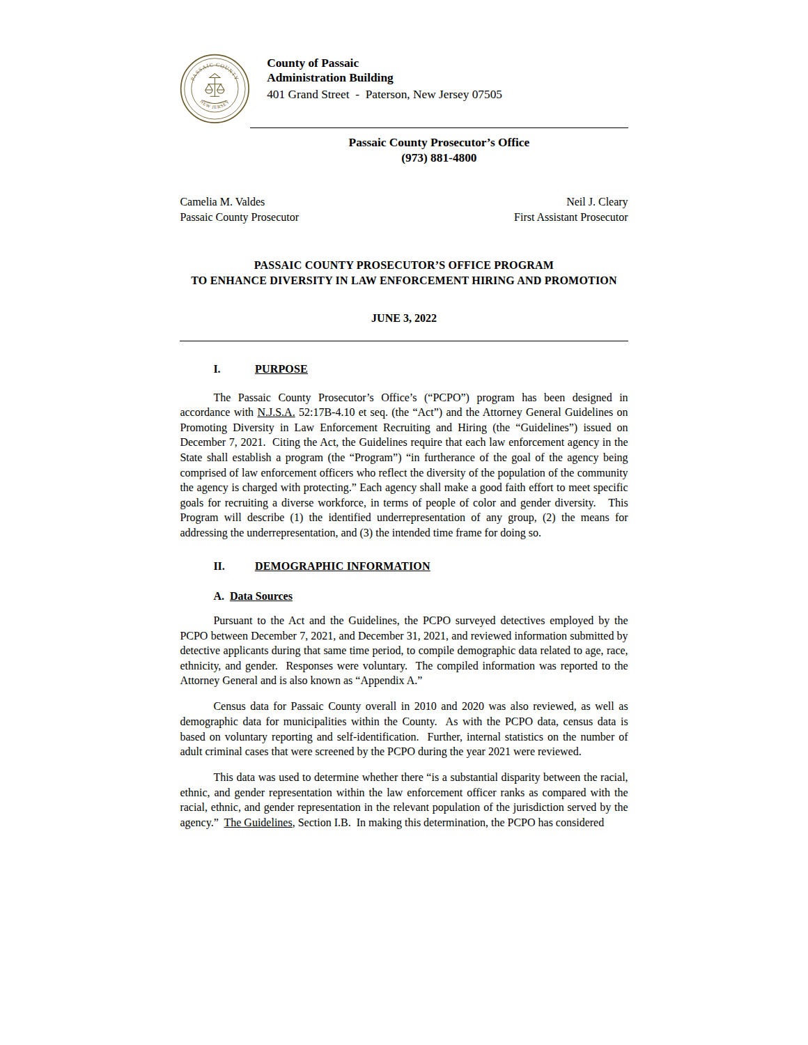PASSAIC COUNTY NEW JERSEY
County of Passaic
Administration Building
401 Grand Street - Paterson, New Jersey 07505
Passaic County Prosecutor’s Office
(973) 881-4800
Camelia M. Valdes
Passaic County Prosecutor
Neil J. Cleary
First Assistant Prosecutor
PASSAIC COUNTY PROSECUTOR’S OFFICE PROGRAM
TO ENHANCE DIVERSITY IN LAW ENFORCEMENT HIRING AND PROMOTION
JUNE 3, 2022
I. PURPOSE
The Passaic County Prosecutor’s Office’s (“PCPO”) program has been designed in accordance with N.J.S.A. 52:17B-4.10 et seq. (the “Act”) and the Attorney General Guidelines on Promoting Diversity in Law Enforcement Recruiting and Hiring (the “Guidelines”) issued on December 7, 2021. Citing the Act, the Guidelines require that each law enforcement agency in the State shall establish a program (the “Program”) “in furtherance of the goal of the agency being comprised of law enforcement officers who reflect the diversity of the population of the community the agency is charged with protecting.” Each agency shall make a good faith effort to meet specific goals for recruiting a diverse workforce, in terms of people of color and gender diversity. This Program will describe (1) the identified underrepresentation of any group, (2) the means for addressing the underrepresentation, and (3) the intended time frame for doing so.
II. DEMOGRAPHIC INFORMATION
A. Data Sources
Pursuant to the Act and the Guidelines, the PCPO surveyed detectives employed by the PCPO between December 7, 2021, and December 31, 2021, and reviewed information submitted by detective applicants during that same time period, to compile demographic data related to age, race, ethnicity, and gender. Responses were voluntary. The compiled information was reported to the Attorney General and is also known as “Appendix A.”
Census data for Passaic County overall in 2010 and 2020 was also reviewed, as well as demographic data for municipalities within the County. As with the PCPO data, census data is based on voluntary reporting and self-identification. Further, internal statistics on the number of adult criminal cases that were screened by the PCPO during the year 2021 were reviewed.
This data was used to determine whether there “is a substantial disparity between the racial, ethnic, and gender representation within the law enforcement officer ranks as compared with the racial, ethnic, and gender representation in the relevant population of the jurisdiction served by the agency.” The Guidelines, Section I.B. In making this determination, the PCPO has considered